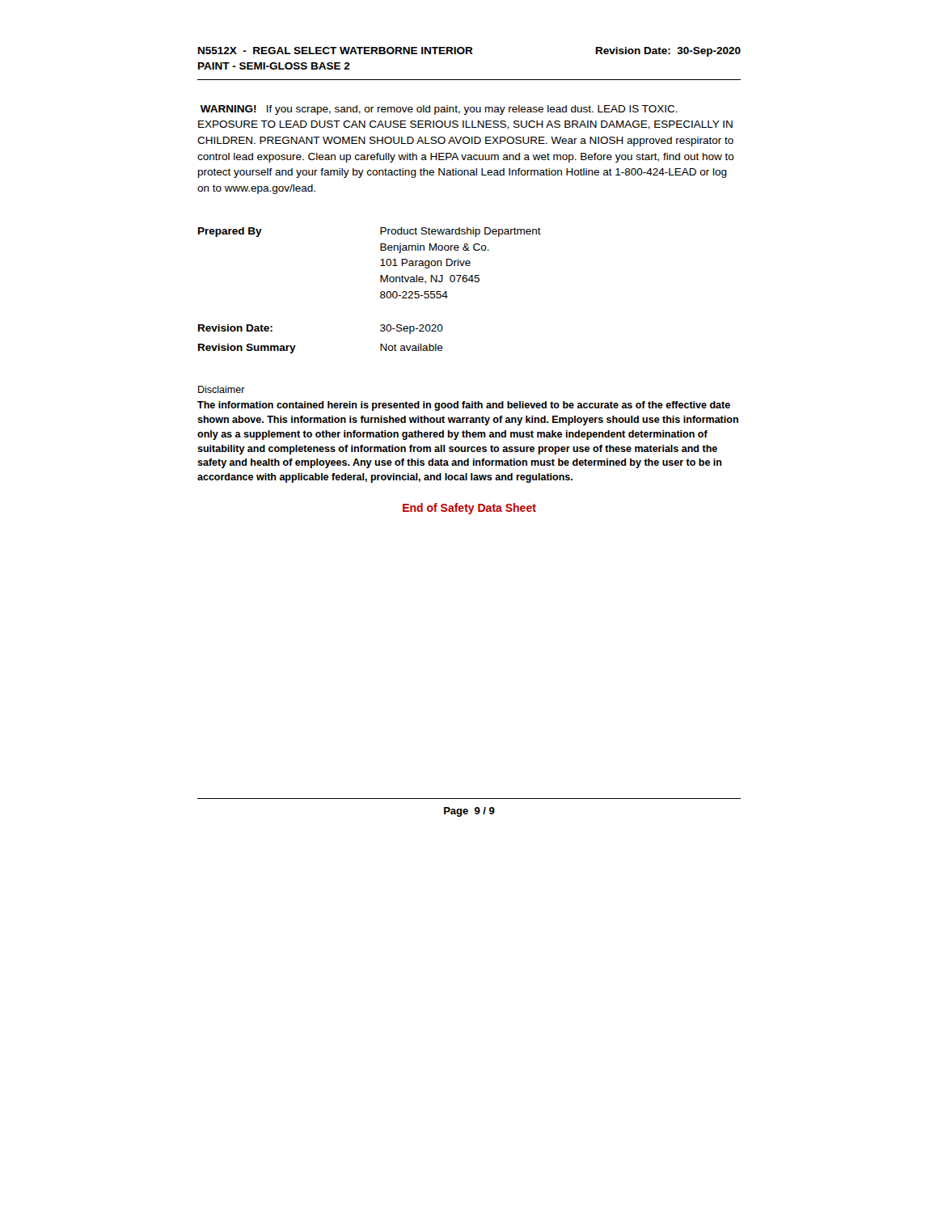N5512X - REGAL SELECT WATERBORNE INTERIOR
PAINT - SEMI-GLOSS BASE 2
Revision Date: 30-Sep-2020
WARNING! If you scrape, sand, or remove old paint, you may release lead dust. LEAD IS TOXIC. EXPOSURE TO LEAD DUST CAN CAUSE SERIOUS ILLNESS, SUCH AS BRAIN DAMAGE, ESPECIALLY IN CHILDREN. PREGNANT WOMEN SHOULD ALSO AVOID EXPOSURE. Wear a NIOSH approved respirator to control lead exposure. Clean up carefully with a HEPA vacuum and a wet mop. Before you start, find out how to protect yourself and your family by contacting the National Lead Information Hotline at 1-800-424-LEAD or log on to www.epa.gov/lead.
Prepared By
Product Stewardship Department
Benjamin Moore & Co.
101 Paragon Drive
Montvale, NJ 07645
800-225-5554
Revision Date:
30-Sep-2020
Revision Summary
Not available
Disclaimer
The information contained herein is presented in good faith and believed to be accurate as of the effective date shown above. This information is furnished without warranty of any kind. Employers should use this information only as a supplement to other information gathered by them and must make independent determination of suitability and completeness of information from all sources to assure proper use of these materials and the safety and health of employees. Any use of this data and information must be determined by the user to be in accordance with applicable federal, provincial, and local laws and regulations.
End of Safety Data Sheet
Page 9 / 9